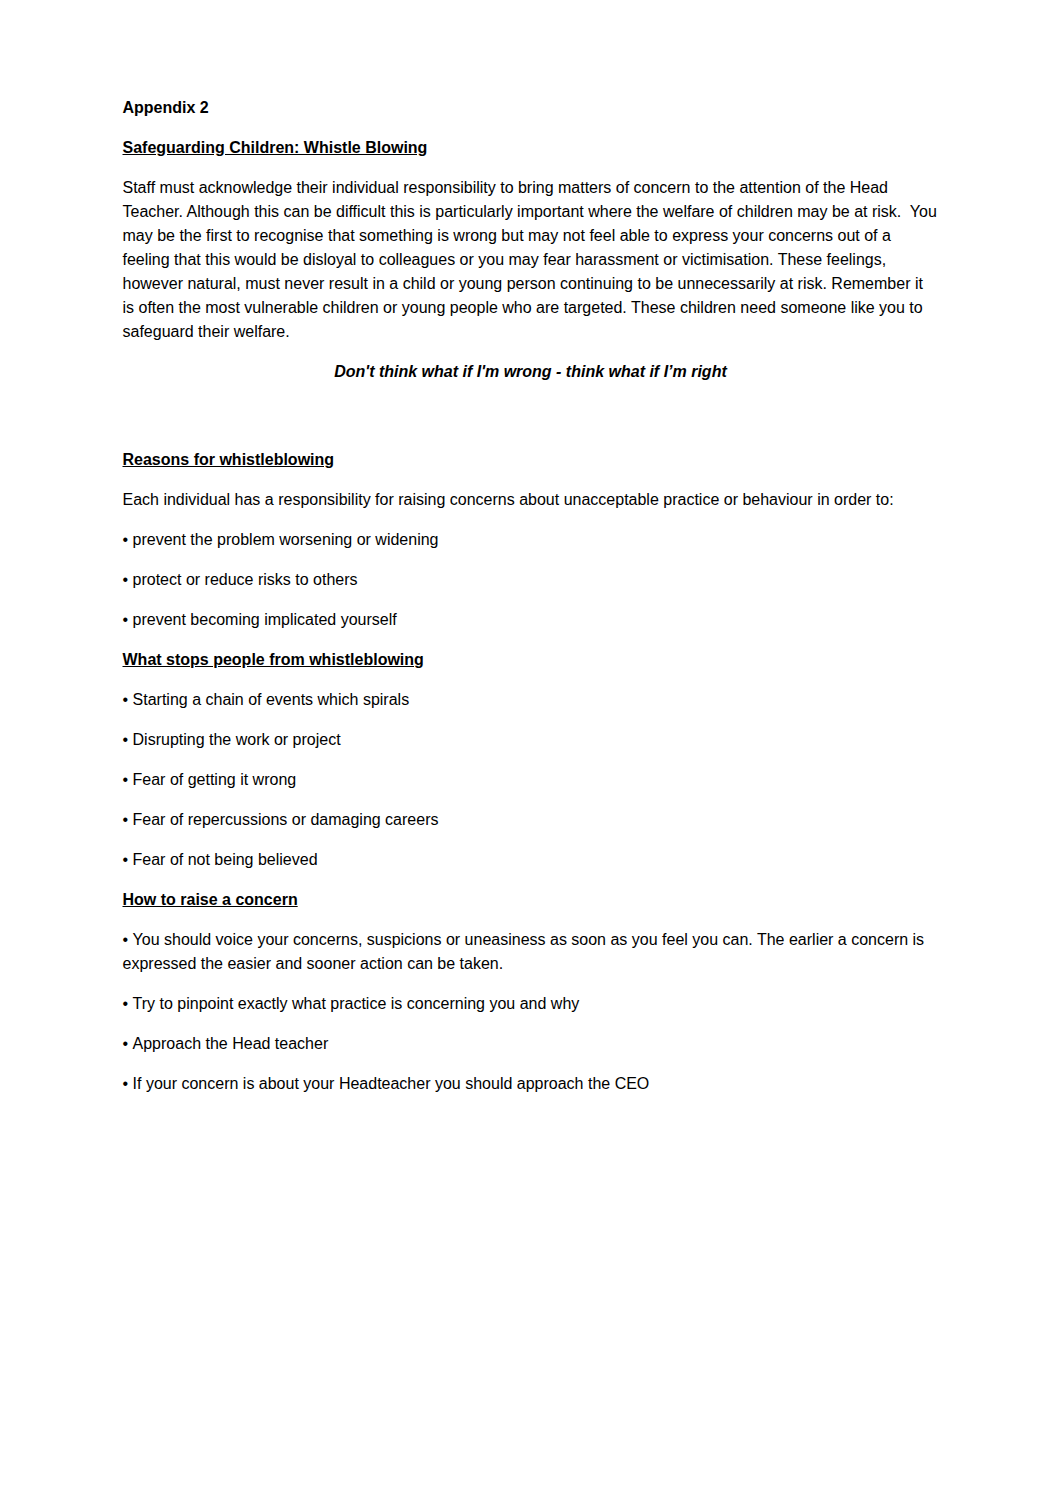Appendix 2
Safeguarding Children: Whistle Blowing
Staff must acknowledge their individual responsibility to bring matters of concern to the attention of the Head Teacher. Although this can be difficult this is particularly important where the welfare of children may be at risk. You may be the first to recognise that something is wrong but may not feel able to express your concerns out of a feeling that this would be disloyal to colleagues or you may fear harassment or victimisation. These feelings, however natural, must never result in a child or young person continuing to be unnecessarily at risk. Remember it is often the most vulnerable children or young people who are targeted. These children need someone like you to safeguard their welfare.
Don't think what if I'm wrong - think what if I’m right
Reasons for whistleblowing
Each individual has a responsibility for raising concerns about unacceptable practice or behaviour in order to:
prevent the problem worsening or widening
protect or reduce risks to others
prevent becoming implicated yourself
What stops people from whistleblowing
Starting a chain of events which spirals
Disrupting the work or project
Fear of getting it wrong
Fear of repercussions or damaging careers
Fear of not being believed
How to raise a concern
You should voice your concerns, suspicions or uneasiness as soon as you feel you can. The earlier a concern is expressed the easier and sooner action can be taken.
Try to pinpoint exactly what practice is concerning you and why
Approach the Head teacher
If your concern is about your Headteacher you should approach the CEO